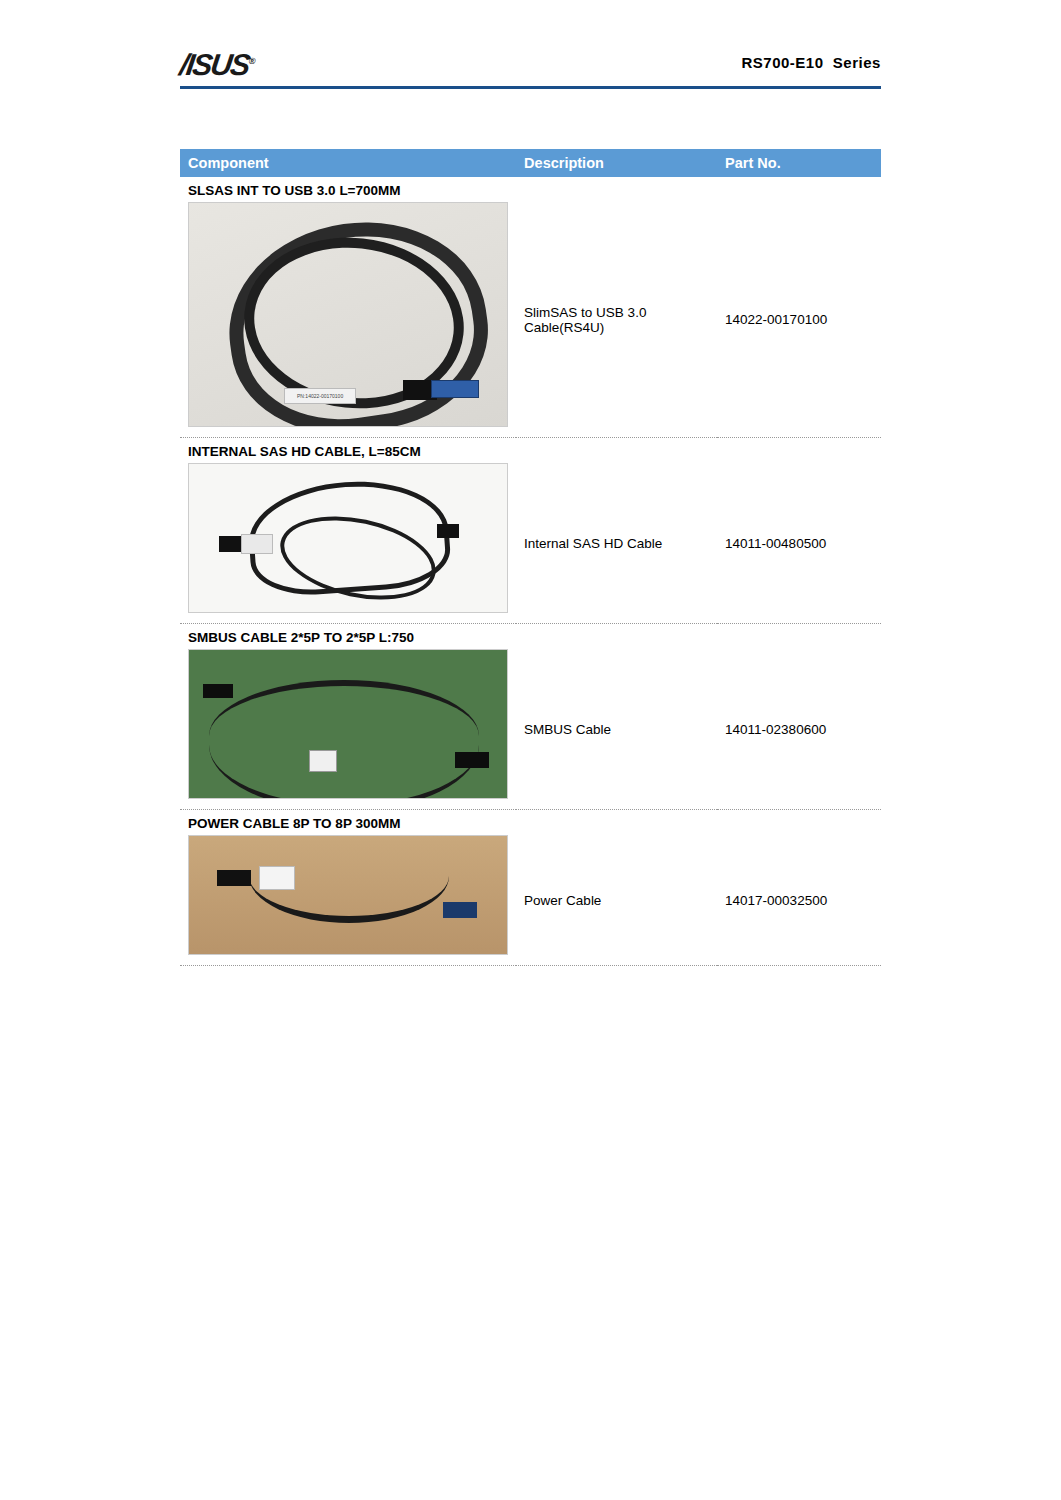/ISUS®
RS700-E10 Series
| Component | Description | Part No. |
| --- | --- | --- |
| SLSAS INT TO USB 3.0 L=700MM | | |
| PN:14022-00170100 | SlimSAS to USB 3.0 Cable(RS4U) | 14022-00170100 |
| INTERNAL SAS HD CABLE, L=85CM | | |
| | Internal SAS HD Cable | 14011-00480500 |
| SMBUS CABLE 2*5P TO 2*5P L:750 | | |
| | SMBUS Cable | 14011-02380600 |
| POWER CABLE 8P TO 8P 300MM | | |
| | Power Cable | 14017-00032500 |